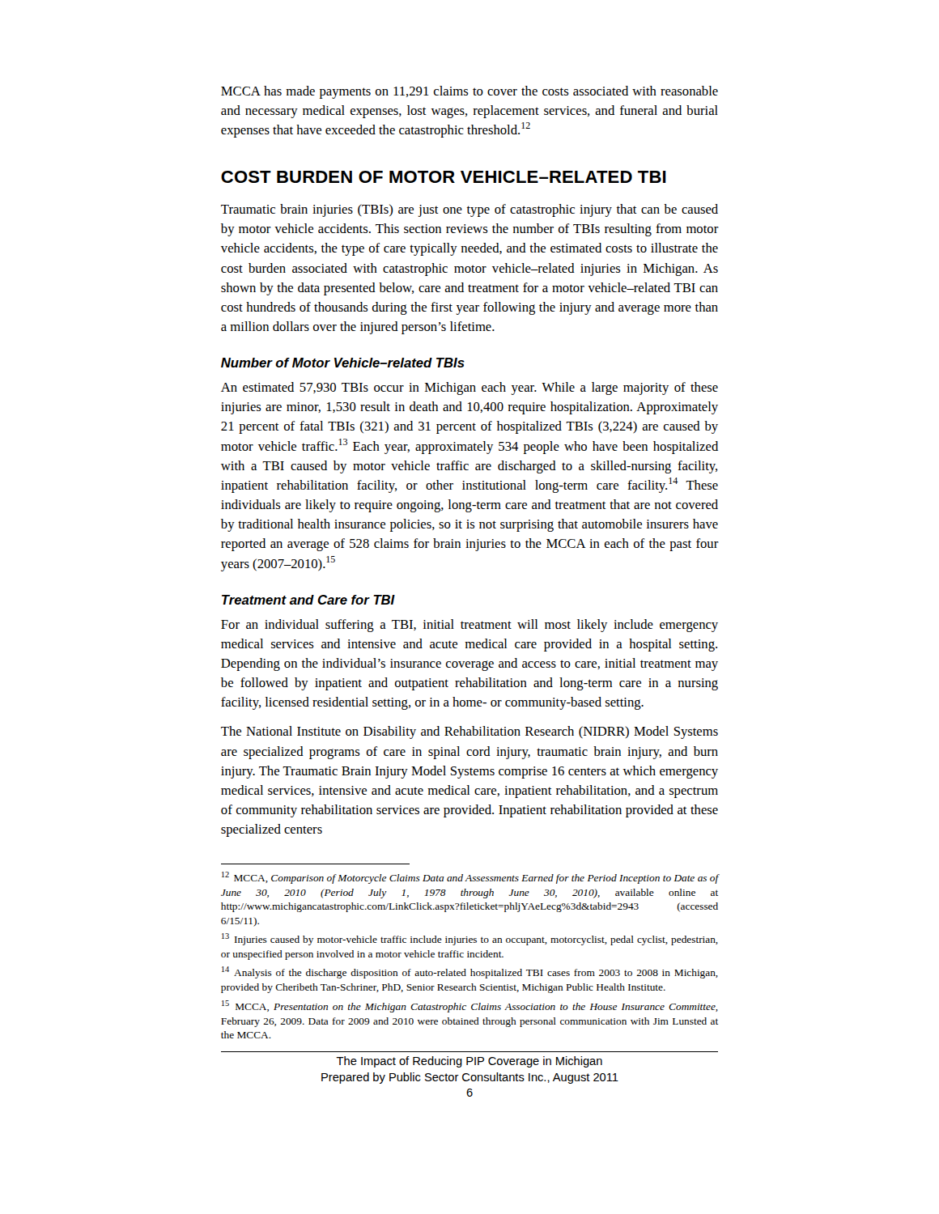MCCA has made payments on 11,291 claims to cover the costs associated with reasonable and necessary medical expenses, lost wages, replacement services, and funeral and burial expenses that have exceeded the catastrophic threshold.12
COST BURDEN OF MOTOR VEHICLE–RELATED TBI
Traumatic brain injuries (TBIs) are just one type of catastrophic injury that can be caused by motor vehicle accidents. This section reviews the number of TBIs resulting from motor vehicle accidents, the type of care typically needed, and the estimated costs to illustrate the cost burden associated with catastrophic motor vehicle–related injuries in Michigan. As shown by the data presented below, care and treatment for a motor vehicle–related TBI can cost hundreds of thousands during the first year following the injury and average more than a million dollars over the injured person’s lifetime.
Number of Motor Vehicle–related TBIs
An estimated 57,930 TBIs occur in Michigan each year. While a large majority of these injuries are minor, 1,530 result in death and 10,400 require hospitalization. Approximately 21 percent of fatal TBIs (321) and 31 percent of hospitalized TBIs (3,224) are caused by motor vehicle traffic.13 Each year, approximately 534 people who have been hospitalized with a TBI caused by motor vehicle traffic are discharged to a skilled-nursing facility, inpatient rehabilitation facility, or other institutional long-term care facility.14 These individuals are likely to require ongoing, long-term care and treatment that are not covered by traditional health insurance policies, so it is not surprising that automobile insurers have reported an average of 528 claims for brain injuries to the MCCA in each of the past four years (2007–2010).15
Treatment and Care for TBI
For an individual suffering a TBI, initial treatment will most likely include emergency medical services and intensive and acute medical care provided in a hospital setting. Depending on the individual’s insurance coverage and access to care, initial treatment may be followed by inpatient and outpatient rehabilitation and long-term care in a nursing facility, licensed residential setting, or in a home- or community-based setting.
The National Institute on Disability and Rehabilitation Research (NIDRR) Model Systems are specialized programs of care in spinal cord injury, traumatic brain injury, and burn injury. The Traumatic Brain Injury Model Systems comprise 16 centers at which emergency medical services, intensive and acute medical care, inpatient rehabilitation, and a spectrum of community rehabilitation services are provided. Inpatient rehabilitation provided at these specialized centers
12 MCCA, Comparison of Motorcycle Claims Data and Assessments Earned for the Period Inception to Date as of June 30, 2010 (Period July 1, 1978 through June 30, 2010), available online at http://www.michigancatastrophic.com/LinkClick.aspx?fileticket=phljYAeLecg%3d&tabid=2943 (accessed 6/15/11).
13 Injuries caused by motor-vehicle traffic include injuries to an occupant, motorcyclist, pedal cyclist, pedestrian, or unspecified person involved in a motor vehicle traffic incident.
14 Analysis of the discharge disposition of auto-related hospitalized TBI cases from 2003 to 2008 in Michigan, provided by Cheribeth Tan-Schriner, PhD, Senior Research Scientist, Michigan Public Health Institute.
15 MCCA, Presentation on the Michigan Catastrophic Claims Association to the House Insurance Committee, February 26, 2009. Data for 2009 and 2010 were obtained through personal communication with Jim Lunsted at the MCCA.
The Impact of Reducing PIP Coverage in Michigan
Prepared by Public Sector Consultants Inc., August 2011
6